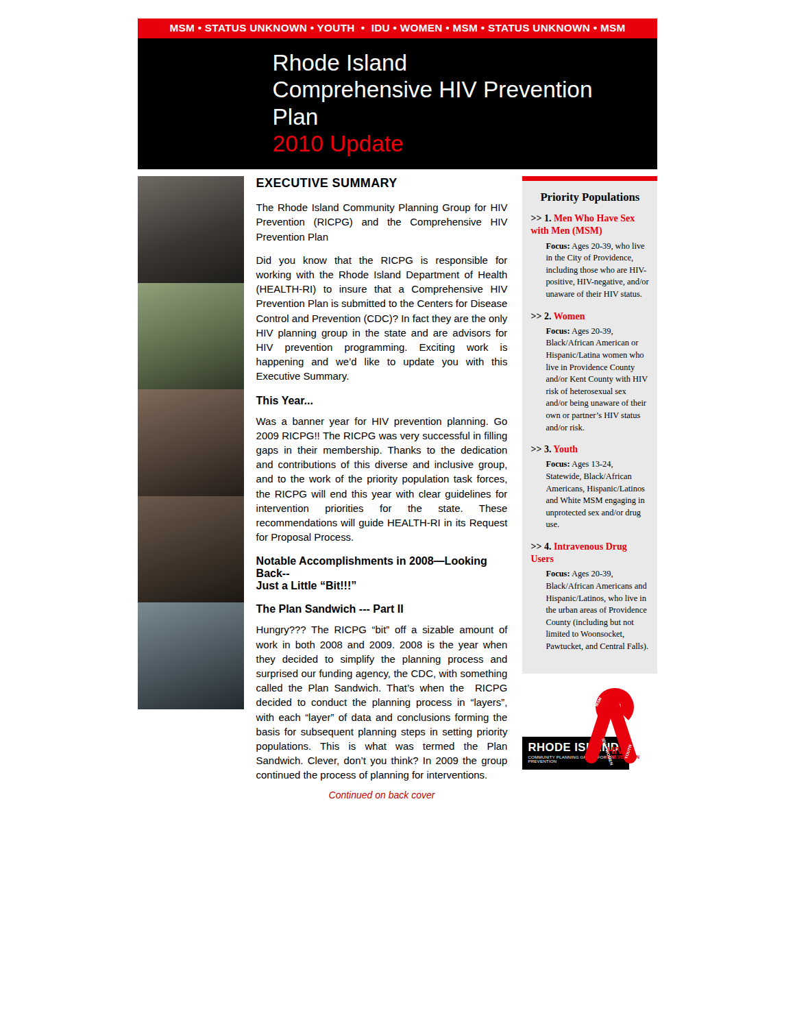MSM • STATUS UNKNOWN • YOUTH • IDU • WOMEN • MSM • STATUS UNKNOWN • MSM
Rhode Island
Comprehensive HIV Prevention Plan
2010 Update
EXECUTIVE SUMMARY
The Rhode Island Community Planning Group for HIV Prevention (RICPG) and the Comprehensive HIV Prevention Plan
Did you know that the RICPG is responsible for working with the Rhode Island Department of Health (HEALTH-RI) to insure that a Comprehensive HIV Prevention Plan is submitted to the Centers for Disease Control and Prevention (CDC)? In fact they are the only HIV planning group in the state and are advisors for HIV prevention programming. Exciting work is happening and we’d like to update you with this Executive Summary.
This Year...
Was a banner year for HIV prevention planning. Go 2009 RICPG!! The RICPG was very successful in filling gaps in their membership. Thanks to the dedication and contributions of this diverse and inclusive group, and to the work of the priority population task forces, the RICPG will end this year with clear guidelines for intervention priorities for the state. These recommendations will guide HEALTH-RI in its Request for Proposal Process.
Notable Accomplishments in 2008—Looking Back--
Just a Little “Bit!!!”
The Plan Sandwich --- Part II
Hungry??? The RICPG “bit” off a sizable amount of work in both 2008 and 2009. 2008 is the year when they decided to simplify the planning process and surprised our funding agency, the CDC, with something called the Plan Sandwich. That’s when the RICPG decided to conduct the planning process in “layers”, with each “layer” of data and conclusions forming the basis for subsequent planning steps in setting priority populations. This is what was termed the Plan Sandwich. Clever, don’t you think? In 2009 the group continued the process of planning for interventions.
Continued on back cover
Priority Populations
>> 1. Men Who Have Sex with Men (MSM)
Focus: Ages 20-39, who live in the City of Providence, including those who are HIV-positive, HIV-negative, and/or unaware of their HIV status.
>> 2. Women
Focus: Ages 20-39, Black/African American or Hispanic/Latina women who live in Providence County and/or Kent County with HIV risk of heterosexual sex and/or being unaware of their own or partner’s HIV status and/or risk.
>> 3. Youth
Focus: Ages 13-24, Statewide, Black/African Americans, Hispanic/Latinos and White MSM engaging in unprotected sex and/or drug use.
>> 4. Intravenous Drug Users
Focus: Ages 20-39, Black/African Americans and Hispanic/Latinos, who live in the urban areas of Providence County (including but not limited to Woonsocket, Pawtucket, and Central Falls).
RHODE ISLAND
COMMUNITY PLANNING GROUP FOR HIV PREVENTION
HIV PREVENTION
MSM STATUS UNKNOWN IDU • WOMEN YOUTH